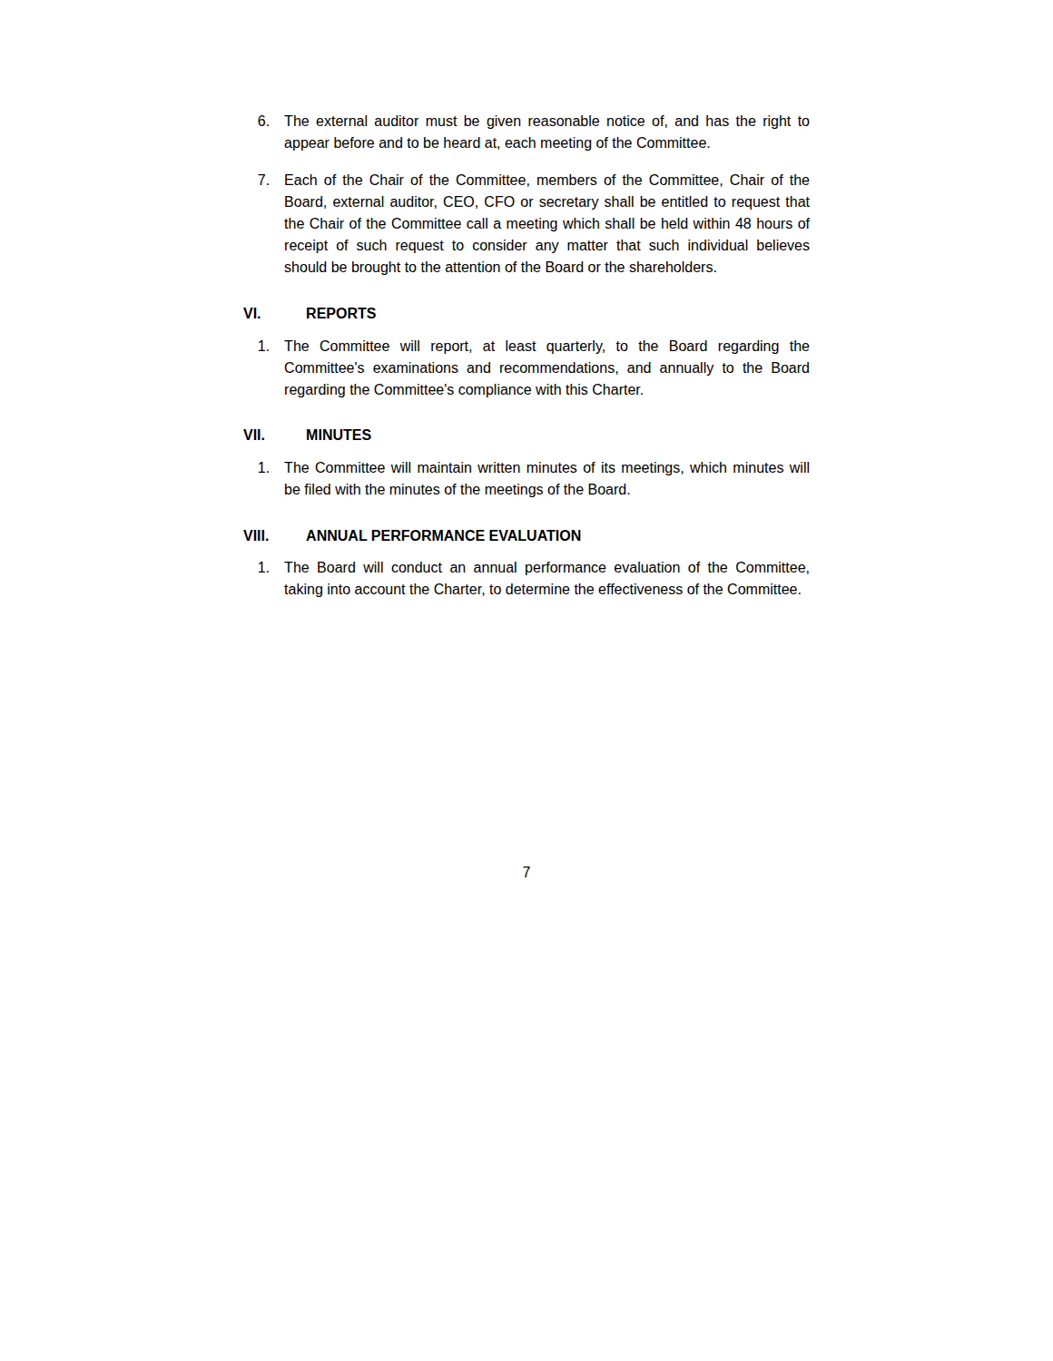The external auditor must be given reasonable notice of, and has the right to appear before and to be heard at, each meeting of the Committee.
Each of the Chair of the Committee, members of the Committee, Chair of the Board, external auditor, CEO, CFO or secretary shall be entitled to request that the Chair of the Committee call a meeting which shall be held within 48 hours of receipt of such request to consider any matter that such individual believes should be brought to the attention of the Board or the shareholders.
VI. REPORTS
The Committee will report, at least quarterly, to the Board regarding the Committee's examinations and recommendations, and annually to the Board regarding the Committee's compliance with this Charter.
VII. MINUTES
The Committee will maintain written minutes of its meetings, which minutes will be filed with the minutes of the meetings of the Board.
VIII. ANNUAL PERFORMANCE EVALUATION
The Board will conduct an annual performance evaluation of the Committee, taking into account the Charter, to determine the effectiveness of the Committee.
7